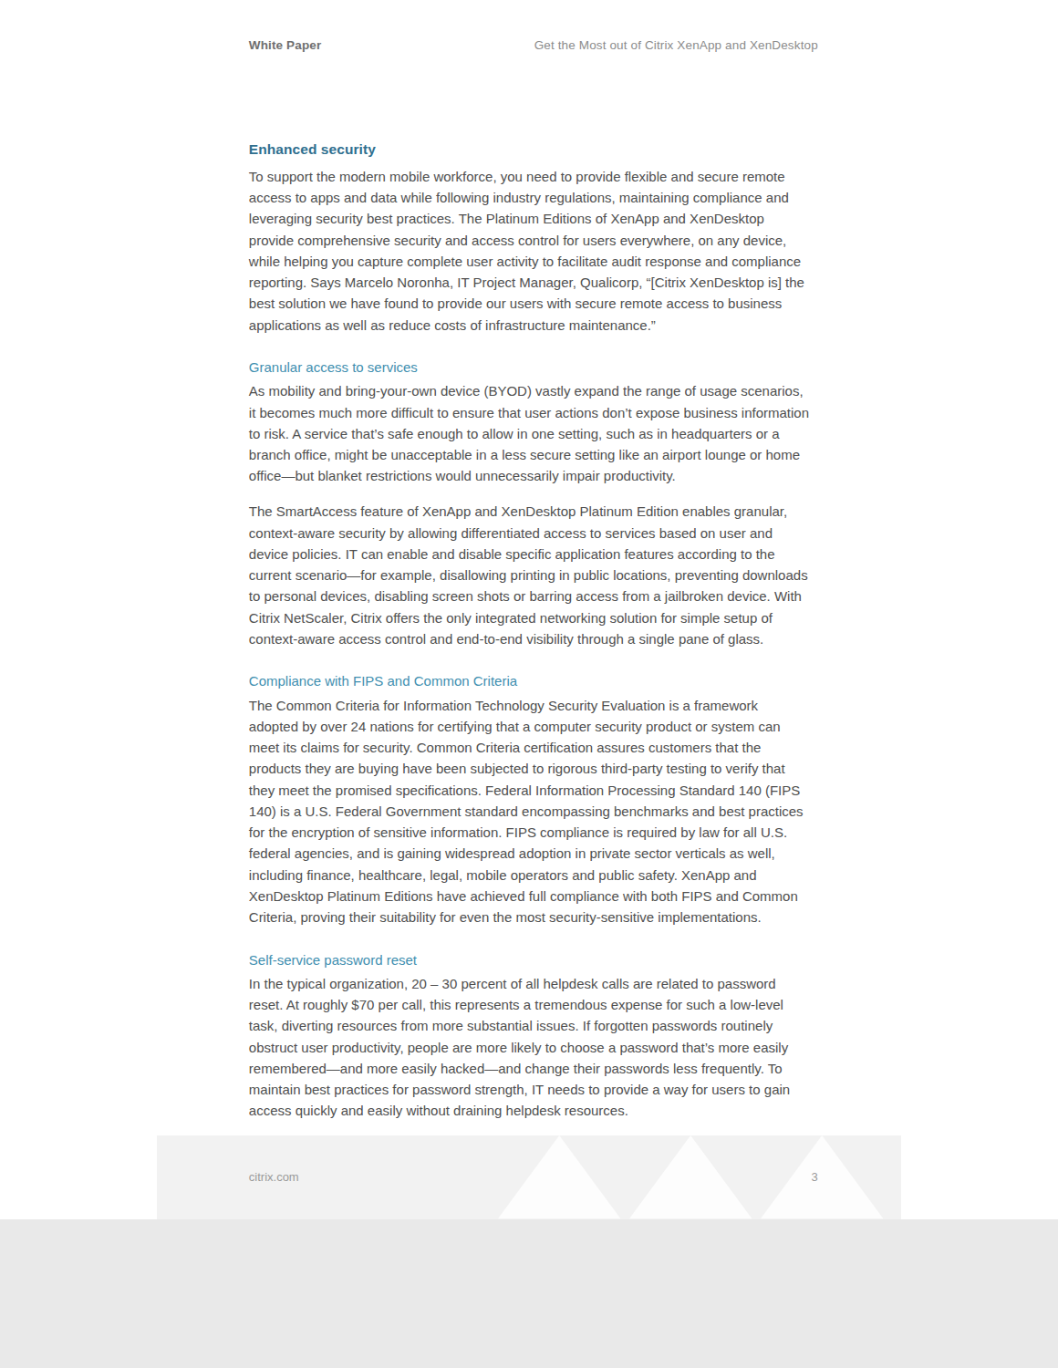White Paper
Get the Most out of Citrix XenApp and XenDesktop
Enhanced security
To support the modern mobile workforce, you need to provide flexible and secure remote access to apps and data while following industry regulations, maintaining compliance and leveraging security best practices. The Platinum Editions of XenApp and XenDesktop provide comprehensive security and access control for users everywhere, on any device, while helping you capture complete user activity to facilitate audit response and compliance reporting. Says Marcelo Noronha, IT Project Manager, Qualicorp, “[Citrix XenDesktop is] the best solution we have found to provide our users with secure remote access to business applications as well as reduce costs of infrastructure maintenance.”
Granular access to services
As mobility and bring-your-own device (BYOD) vastly expand the range of usage scenarios, it becomes much more difficult to ensure that user actions don’t expose business information to risk. A service that’s safe enough to allow in one setting, such as in headquarters or a branch office, might be unacceptable in a less secure setting like an airport lounge or home office—but blanket restrictions would unnecessarily impair productivity.
The SmartAccess feature of XenApp and XenDesktop Platinum Edition enables granular, context-aware security by allowing differentiated access to services based on user and device policies. IT can enable and disable specific application features according to the current scenario—for example, disallowing printing in public locations, preventing downloads to personal devices, disabling screen shots or barring access from a jailbroken device. With Citrix NetScaler, Citrix offers the only integrated networking solution for simple setup of context-aware access control and end-to-end visibility through a single pane of glass.
Compliance with FIPS and Common Criteria
The Common Criteria for Information Technology Security Evaluation is a framework adopted by over 24 nations for certifying that a computer security product or system can meet its claims for security. Common Criteria certification assures customers that the products they are buying have been subjected to rigorous third-party testing to verify that they meet the promised specifications. Federal Information Processing Standard 140 (FIPS 140) is a U.S. Federal Government standard encompassing benchmarks and best practices for the encryption of sensitive information. FIPS compliance is required by law for all U.S. federal agencies, and is gaining widespread adoption in private sector verticals as well, including finance, healthcare, legal, mobile operators and public safety. XenApp and XenDesktop Platinum Editions have achieved full compliance with both FIPS and Common Criteria, proving their suitability for even the most security-sensitive implementations.
Self-service password reset
In the typical organization, 20 – 30 percent of all helpdesk calls are related to password reset. At roughly $70 per call, this represents a tremendous expense for such a low-level task, diverting resources from more substantial issues. If forgotten passwords routinely obstruct user productivity, people are more likely to choose a password that’s more easily remembered—and more easily hacked—and change their passwords less frequently. To maintain best practices for password strength, IT needs to provide a way for users to gain access quickly and easily without draining helpdesk resources.
citrix.com
3